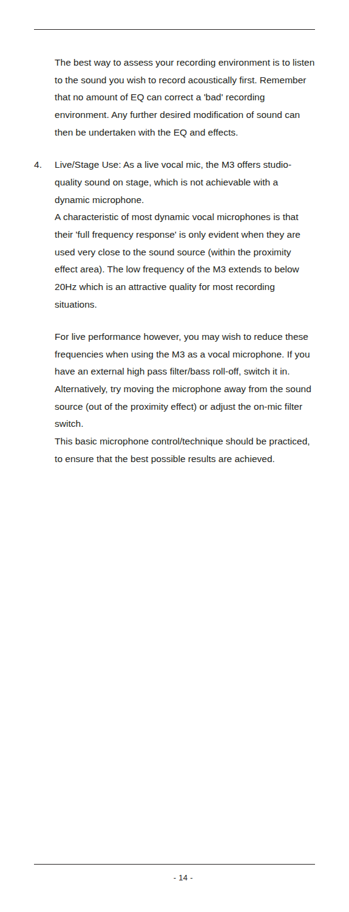The best way to assess your recording environment is to listen to the sound you wish to record acoustically first. Remember that no amount of EQ can correct a 'bad' recording environment. Any further desired modification of sound can then be undertaken with the EQ and effects.
Live/Stage Use: As a live vocal mic, the M3 offers studio-quality sound on stage, which is not achievable with a dynamic microphone.
A characteristic of most dynamic vocal microphones is that their 'full frequency response' is only evident when they are used very close to the sound source (within the proximity effect area). The low frequency of the M3 extends to below 20Hz which is an attractive quality for most recording situations.
For live performance however, you may wish to reduce these frequencies when using the M3 as a vocal microphone. If you have an external high pass filter/bass roll-off, switch it in.
Alternatively, try moving the microphone away from the sound source (out of the proximity effect) or adjust the on-mic filter switch.
This basic microphone control/technique should be practiced, to ensure that the best possible results are achieved.
- 14 -